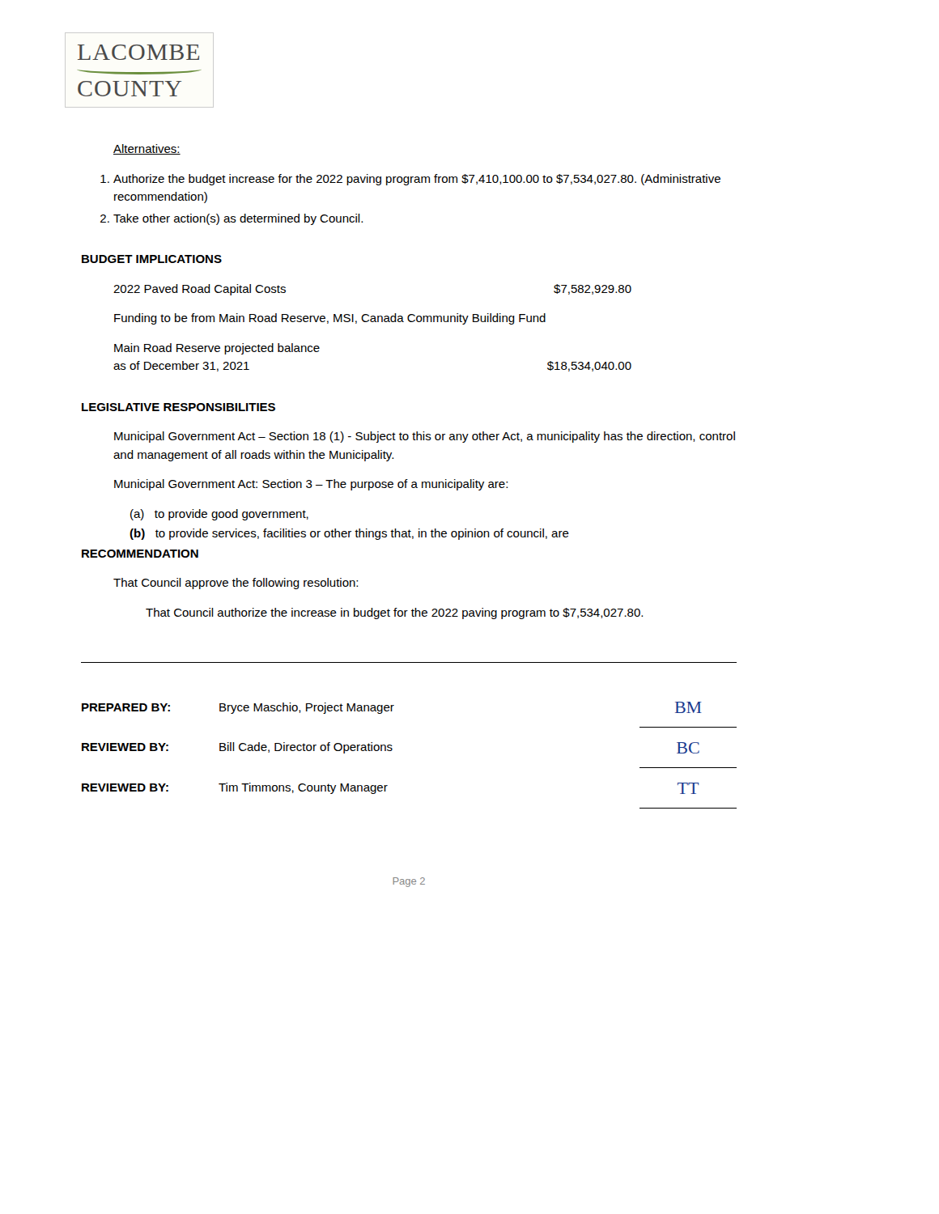LACOMBE
COUNTY
Alternatives:
Authorize the budget increase for the 2022 paving program from $7,410,100.00 to $7,534,027.80. (Administrative recommendation)
Take other action(s) as determined by Council.
BUDGET IMPLICATIONS
2022 Paved Road Capital Costs $7,582,929.80
Funding to be from Main Road Reserve, MSI, Canada Community Building Fund
Main Road Reserve projected balance
as of December 31, 2021 $18,534,040.00
LEGISLATIVE RESPONSIBILITIES
Municipal Government Act – Section 18 (1) - Subject to this or any other Act, a municipality has the direction, control and management of all roads within the Municipality.
Municipal Government Act: Section 3 – The purpose of a municipality are:
(a) to provide good government,
(b) to provide services, facilities or other things that, in the opinion of council, are
RECOMMENDATION
That Council approve the following resolution:
That Council authorize the increase in budget for the 2022 paving program to $7,534,027.80.
| PREPARED BY: | Bryce Maschio, Project Manager | BM |
| REVIEWED BY: | Bill Cade, Director of Operations | BC |
| REVIEWED BY: | Tim Timmons, County Manager | TT |
Page 2